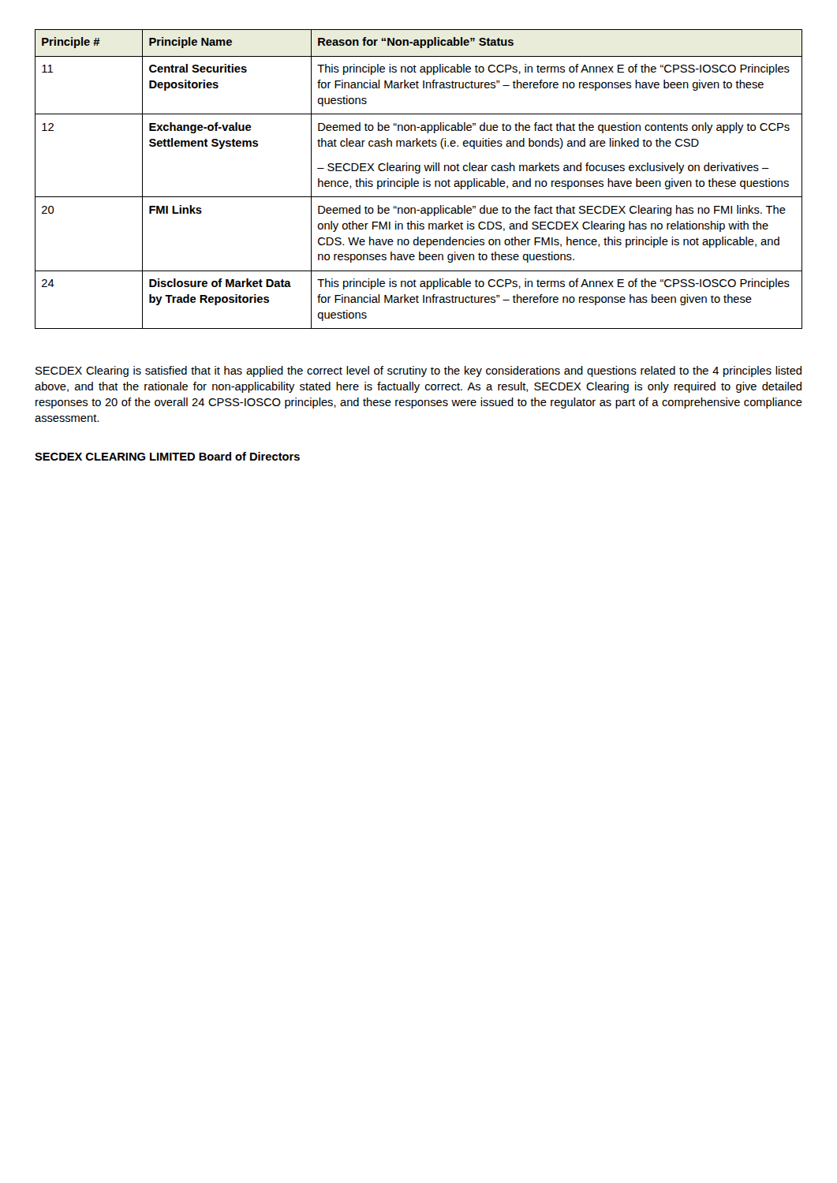| Principle # | Principle Name | Reason for “Non-applicable” Status |
| --- | --- | --- |
| 11 | Central Securities Depositories | This principle is not applicable to CCPs, in terms of Annex E of the “CPSS-IOSCO Principles for Financial Market Infrastructures” – therefore no responses have been given to these questions |
| 12 | Exchange-of-value Settlement Systems | Deemed to be “non-applicable” due to the fact that the question contents only apply to CCPs that clear cash markets (i.e. equities and bonds) and are linked to the CSD – SECDEX Clearing will not clear cash markets and focuses exclusively on derivatives – hence, this principle is not applicable, and no responses have been given to these questions |
| 20 | FMI Links | Deemed to be “non-applicable” due to the fact that SECDEX Clearing has no FMI links. The only other FMI in this market is CDS, and SECDEX Clearing has no relationship with the CDS. We have no dependencies on other FMIs, hence, this principle is not applicable, and no responses have been given to these questions. |
| 24 | Disclosure of Market Data by Trade Repositories | This principle is not applicable to CCPs, in terms of Annex E of the “CPSS-IOSCO Principles for Financial Market Infrastructures” – therefore no response has been given to these questions |
SECDEX Clearing is satisfied that it has applied the correct level of scrutiny to the key considerations and questions related to the 4 principles listed above, and that the rationale for non-applicability stated here is factually correct. As a result, SECDEX Clearing is only required to give detailed responses to 20 of the overall 24 CPSS-IOSCO principles, and these responses were issued to the regulator as part of a comprehensive compliance assessment.
SECDEX CLEARING LIMITED Board of Directors